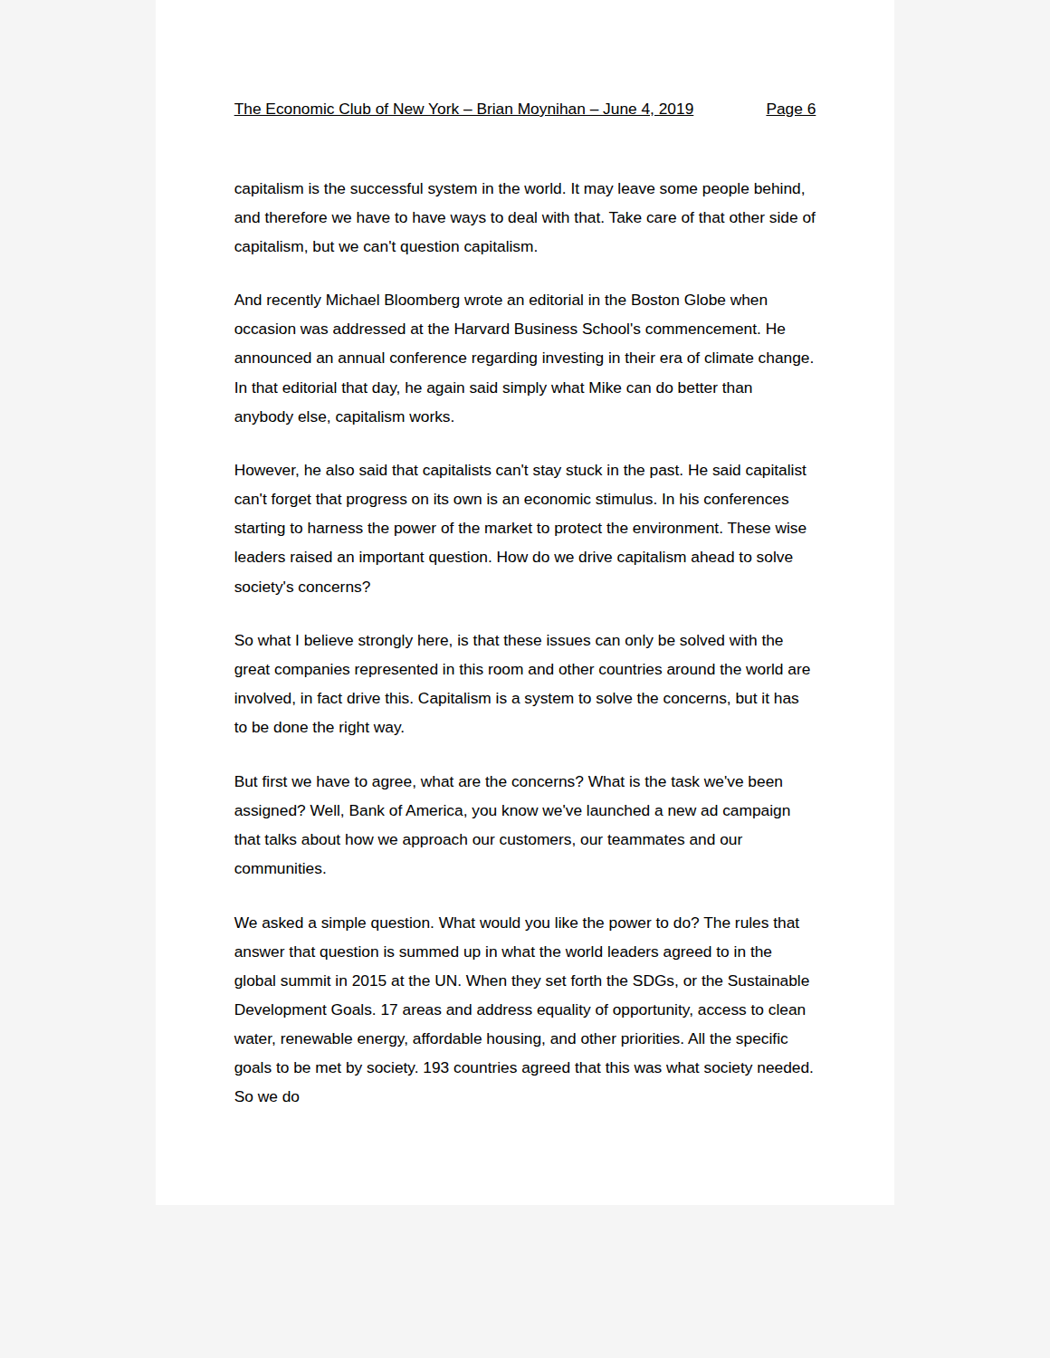The Economic Club of New York – Brian Moynihan – June 4, 2019 Page 6
capitalism is the successful system in the world. It may leave some people behind, and therefore we have to have ways to deal with that. Take care of that other side of capitalism, but we can't question capitalism.
And recently Michael Bloomberg wrote an editorial in the Boston Globe when occasion was addressed at the Harvard Business School's commencement. He announced an annual conference regarding investing in their era of climate change. In that editorial that day, he again said simply what Mike can do better than anybody else, capitalism works.
However, he also said that capitalists can't stay stuck in the past. He said capitalist can't forget that progress on its own is an economic stimulus. In his conferences starting to harness the power of the market to protect the environment. These wise leaders raised an important question. How do we drive capitalism ahead to solve society's concerns?
So what I believe strongly here, is that these issues can only be solved with the great companies represented in this room and other countries around the world are involved, in fact drive this. Capitalism is a system to solve the concerns, but it has to be done the right way.
But first we have to agree, what are the concerns? What is the task we've been assigned? Well, Bank of America, you know we've launched a new ad campaign that talks about how we approach our customers, our teammates and our communities.
We asked a simple question. What would you like the power to do? The rules that answer that question is summed up in what the world leaders agreed to in the global summit in 2015 at the UN. When they set forth the SDGs, or the Sustainable Development Goals. 17 areas and address equality of opportunity, access to clean water, renewable energy, affordable housing, and other priorities. All the specific goals to be met by society. 193 countries agreed that this was what society needed. So we do